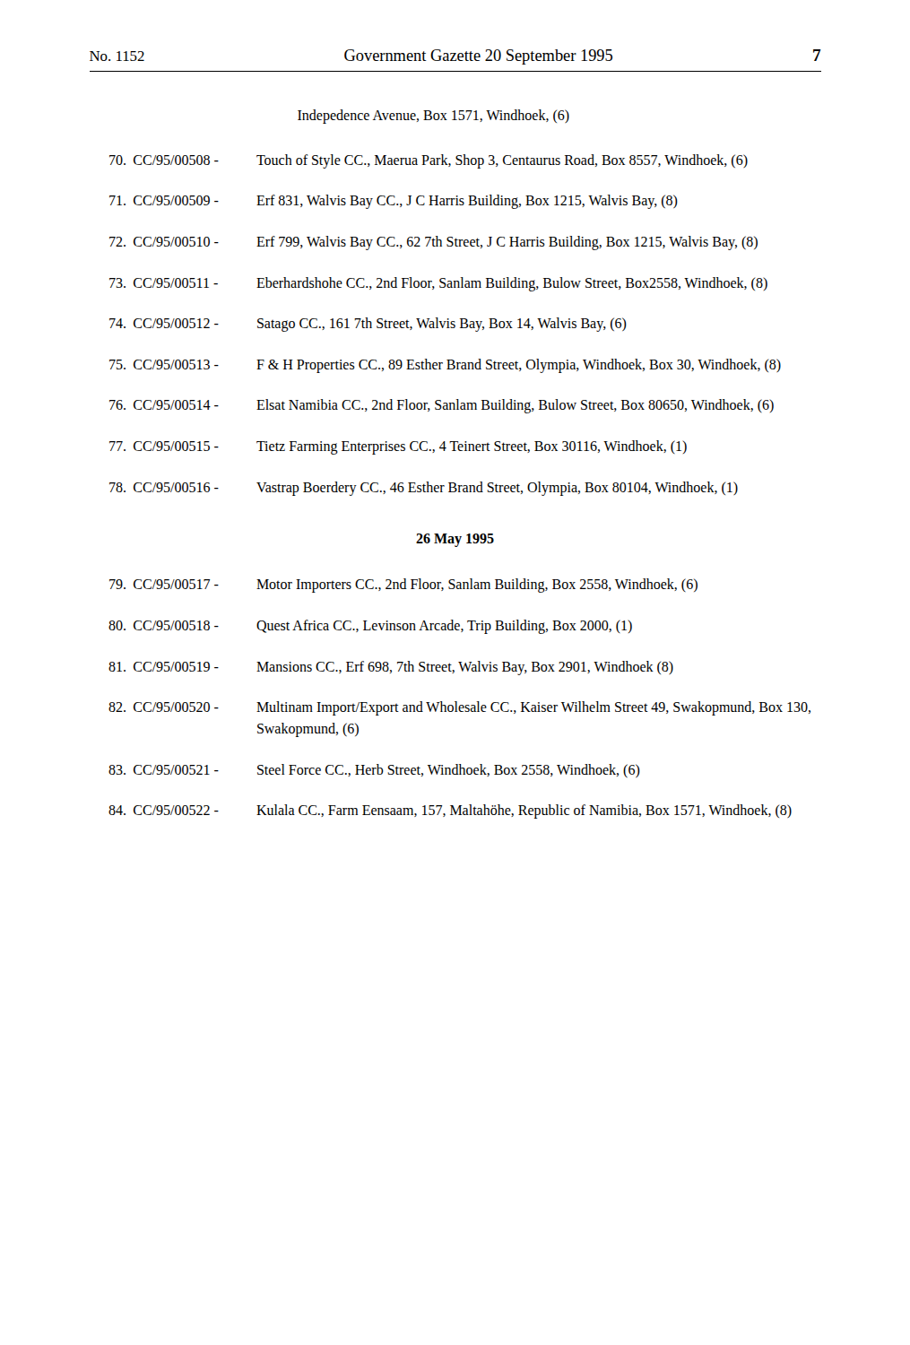No. 1152 Government Gazette 20 September 1995 7
Indepedence Avenue, Box 1571, Windhoek, (6)
70. CC/95/00508 Touch of Style CC., Maerua Park, Shop 3, Centaurus Road, Box 8557, Windhoek, (6)
71. CC/95/00509 Erf 831, Walvis Bay CC., J C Harris Building, Box 1215, Walvis Bay, (8)
72. CC/95/00510 Erf 799, Walvis Bay CC., 62 7th Street, J C Harris Building, Box 1215, Walvis Bay, (8)
73. CC/95/00511 Eberhardshohe CC., 2nd Floor, Sanlam Building, Bulow Street, Box2558, Windhoek, (8)
74. CC/95/00512 Satago CC., 161 7th Street, Walvis Bay, Box 14, Walvis Bay, (6)
75. CC/95/00513 F & H Properties CC., 89 Esther Brand Street, Olympia, Windhoek, Box 30, Windhoek, (8)
76. CC/95/00514 Elsat Namibia CC., 2nd Floor, Sanlam Building, Bulow Street, Box 80650, Windhoek, (6)
77. CC/95/00515 Tietz Farming Enterprises CC., 4 Teinert Street, Box 30116, Windhoek, (1)
78. CC/95/00516 Vastrap Boerdery CC., 46 Esther Brand Street, Olympia, Box 80104, Windhoek, (1)
26 May 1995
79. CC/95/00517 Motor Importers CC., 2nd Floor, Sanlam Building, Box 2558, Windhoek, (6)
80. CC/95/00518 Quest Africa CC., Levinson Arcade, Trip Building, Box 2000, (1)
81. CC/95/00519 Mansions CC., Erf 698, 7th Street, Walvis Bay, Box 2901, Windhoek (8)
82. CC/95/00520 Multinam Import/Export and Wholesale CC., Kaiser Wilhelm Street 49, Swakopmund, Box 130, Swakopmund, (6)
83. CC/95/00521 Steel Force CC., Herb Street, Windhoek, Box 2558, Windhoek, (6)
84. CC/95/00522 Kulala CC., Farm Eensaam, 157, Maltahöhe, Republic of Namibia, Box 1571, Windhoek, (8)